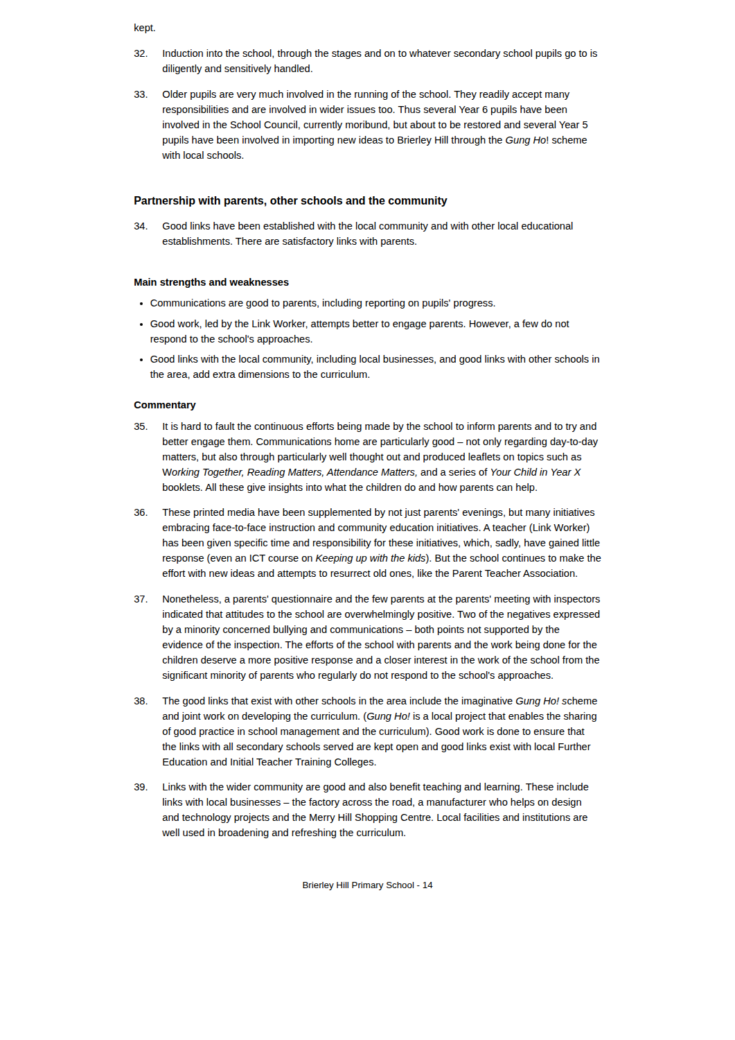kept.
32.
Induction into the school, through the stages and on to whatever secondary school pupils go to is diligently and sensitively handled.
33.
Older pupils are very much involved in the running of the school. They readily accept many responsibilities and are involved in wider issues too. Thus several Year 6 pupils have been involved in the School Council, currently moribund, but about to be restored and several Year 5 pupils have been involved in importing new ideas to Brierley Hill through the Gung Ho! scheme with local schools.
Partnership with parents, other schools and the community
34.
Good links have been established with the local community and with other local educational establishments. There are satisfactory links with parents.
Main strengths and weaknesses
Communications are good to parents, including reporting on pupils' progress.
Good work, led by the Link Worker, attempts better to engage parents. However, a few do not respond to the school's approaches.
Good links with the local community, including local businesses, and good links with other schools in the area, add extra dimensions to the curriculum.
Commentary
35.
It is hard to fault the continuous efforts being made by the school to inform parents and to try and better engage them. Communications home are particularly good – not only regarding day-to-day matters, but also through particularly well thought out and produced leaflets on topics such as Working Together, Reading Matters, Attendance Matters, and a series of Your Child in Year X booklets. All these give insights into what the children do and how parents can help.
36.
These printed media have been supplemented by not just parents' evenings, but many initiatives embracing face-to-face instruction and community education initiatives. A teacher (Link Worker) has been given specific time and responsibility for these initiatives, which, sadly, have gained little response (even an ICT course on Keeping up with the kids). But the school continues to make the effort with new ideas and attempts to resurrect old ones, like the Parent Teacher Association.
37.
Nonetheless, a parents' questionnaire and the few parents at the parents' meeting with inspectors indicated that attitudes to the school are overwhelmingly positive. Two of the negatives expressed by a minority concerned bullying and communications – both points not supported by the evidence of the inspection. The efforts of the school with parents and the work being done for the children deserve a more positive response and a closer interest in the work of the school from the significant minority of parents who regularly do not respond to the school's approaches.
38.
The good links that exist with other schools in the area include the imaginative Gung Ho! scheme and joint work on developing the curriculum. (Gung Ho! is a local project that enables the sharing of good practice in school management and the curriculum). Good work is done to ensure that the links with all secondary schools served are kept open and good links exist with local Further Education and Initial Teacher Training Colleges.
39.
Links with the wider community are good and also benefit teaching and learning. These include links with local businesses – the factory across the road, a manufacturer who helps on design and technology projects and the Merry Hill Shopping Centre. Local facilities and institutions are well used in broadening and refreshing the curriculum.
Brierley Hill Primary School - 14